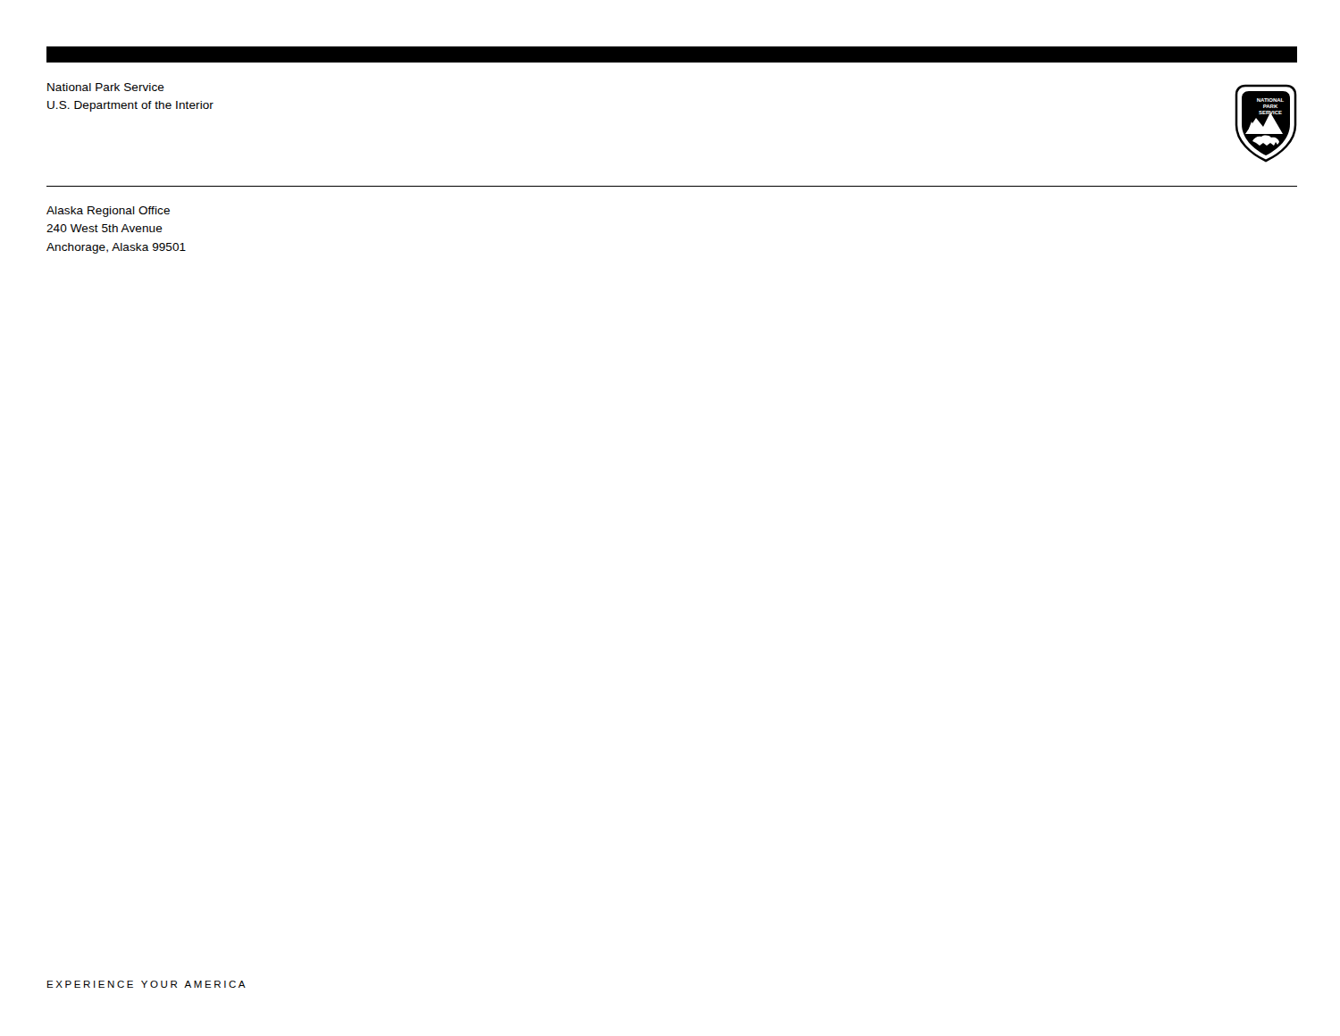National Park Service
U.S. Department of the Interior
NATIONAL PARK SERVICE
Alaska Regional Office
240 West 5th Avenue
Anchorage, Alaska 99501
Experience Your America